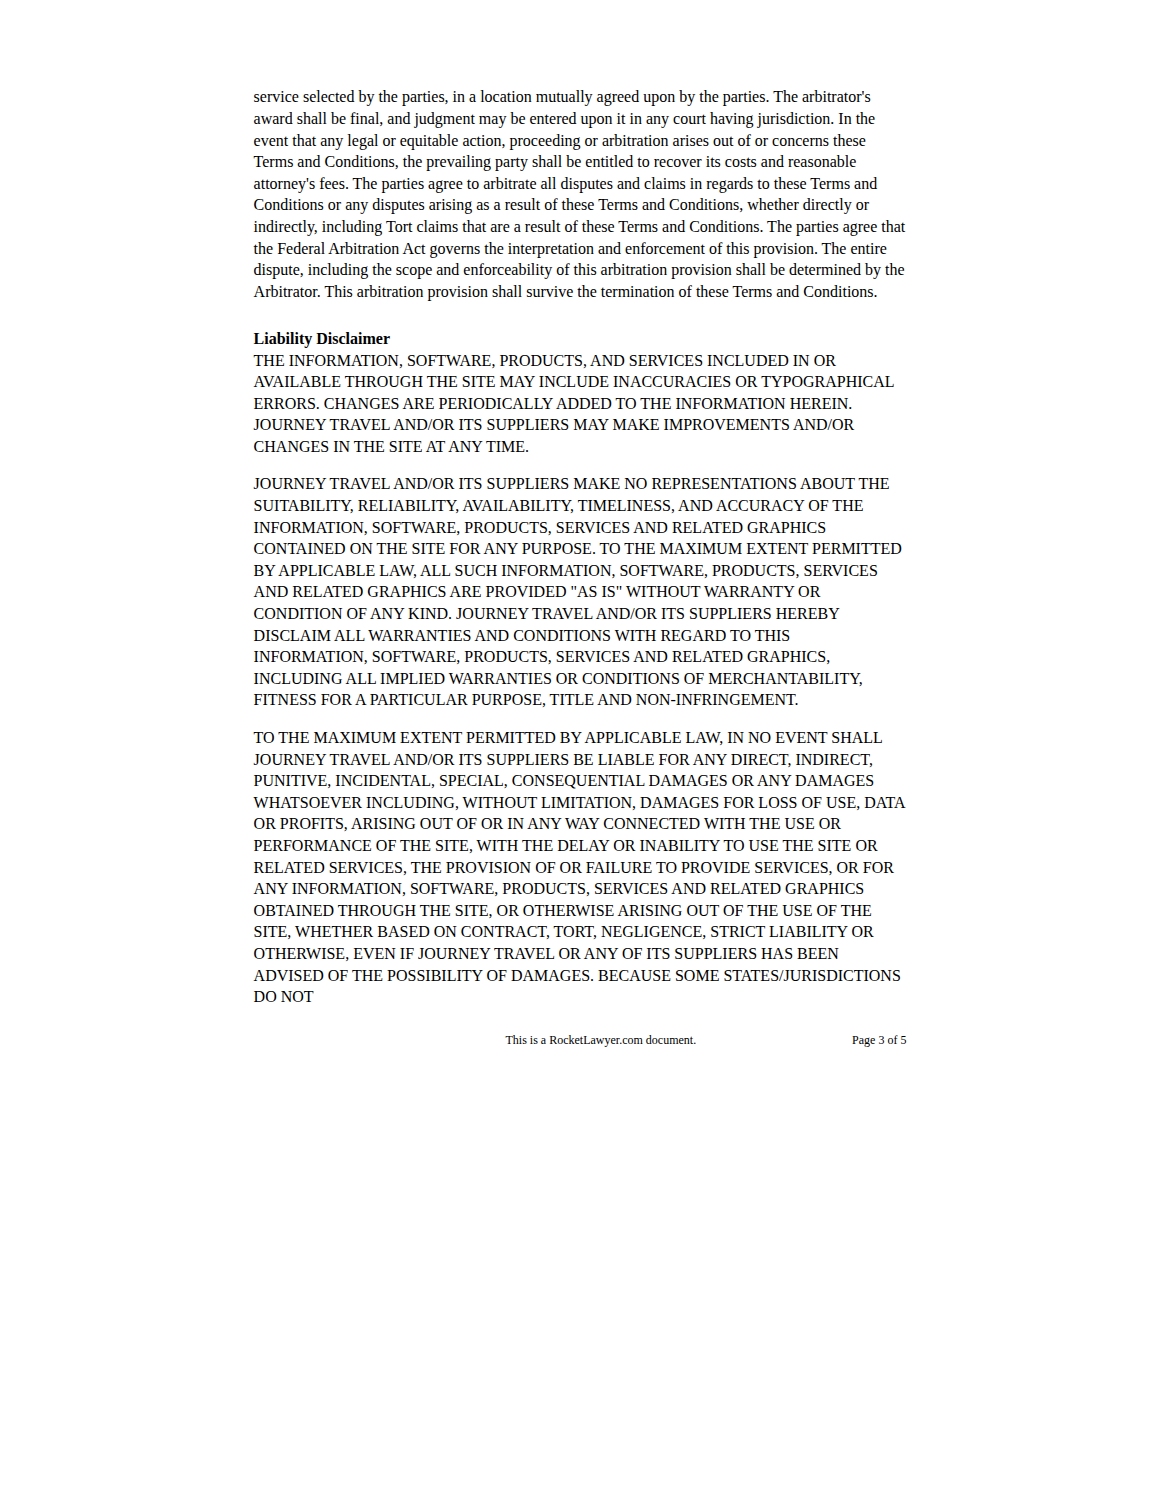service selected by the parties, in a location mutually agreed upon by the parties. The arbitrator's award shall be final, and judgment may be entered upon it in any court having jurisdiction. In the event that any legal or equitable action, proceeding or arbitration arises out of or concerns these Terms and Conditions, the prevailing party shall be entitled to recover its costs and reasonable attorney's fees. The parties agree to arbitrate all disputes and claims in regards to these Terms and Conditions or any disputes arising as a result of these Terms and Conditions, whether directly or indirectly, including Tort claims that are a result of these Terms and Conditions. The parties agree that the Federal Arbitration Act governs the interpretation and enforcement of this provision. The entire dispute, including the scope and enforceability of this arbitration provision shall be determined by the Arbitrator. This arbitration provision shall survive the termination of these Terms and Conditions.
Liability Disclaimer
THE INFORMATION, SOFTWARE, PRODUCTS, AND SERVICES INCLUDED IN OR AVAILABLE THROUGH THE SITE MAY INCLUDE INACCURACIES OR TYPOGRAPHICAL ERRORS. CHANGES ARE PERIODICALLY ADDED TO THE INFORMATION HEREIN. JOURNEY TRAVEL AND/OR ITS SUPPLIERS MAY MAKE IMPROVEMENTS AND/OR CHANGES IN THE SITE AT ANY TIME.
JOURNEY TRAVEL AND/OR ITS SUPPLIERS MAKE NO REPRESENTATIONS ABOUT THE SUITABILITY, RELIABILITY, AVAILABILITY, TIMELINESS, AND ACCURACY OF THE INFORMATION, SOFTWARE, PRODUCTS, SERVICES AND RELATED GRAPHICS CONTAINED ON THE SITE FOR ANY PURPOSE. TO THE MAXIMUM EXTENT PERMITTED BY APPLICABLE LAW, ALL SUCH INFORMATION, SOFTWARE, PRODUCTS, SERVICES AND RELATED GRAPHICS ARE PROVIDED "AS IS" WITHOUT WARRANTY OR CONDITION OF ANY KIND. JOURNEY TRAVEL AND/OR ITS SUPPLIERS HEREBY DISCLAIM ALL WARRANTIES AND CONDITIONS WITH REGARD TO THIS INFORMATION, SOFTWARE, PRODUCTS, SERVICES AND RELATED GRAPHICS, INCLUDING ALL IMPLIED WARRANTIES OR CONDITIONS OF MERCHANTABILITY, FITNESS FOR A PARTICULAR PURPOSE, TITLE AND NON-INFRINGEMENT.
TO THE MAXIMUM EXTENT PERMITTED BY APPLICABLE LAW, IN NO EVENT SHALL JOURNEY TRAVEL AND/OR ITS SUPPLIERS BE LIABLE FOR ANY DIRECT, INDIRECT, PUNITIVE, INCIDENTAL, SPECIAL, CONSEQUENTIAL DAMAGES OR ANY DAMAGES WHATSOEVER INCLUDING, WITHOUT LIMITATION, DAMAGES FOR LOSS OF USE, DATA OR PROFITS, ARISING OUT OF OR IN ANY WAY CONNECTED WITH THE USE OR PERFORMANCE OF THE SITE, WITH THE DELAY OR INABILITY TO USE THE SITE OR RELATED SERVICES, THE PROVISION OF OR FAILURE TO PROVIDE SERVICES, OR FOR ANY INFORMATION, SOFTWARE, PRODUCTS, SERVICES AND RELATED GRAPHICS OBTAINED THROUGH THE SITE, OR OTHERWISE ARISING OUT OF THE USE OF THE SITE, WHETHER BASED ON CONTRACT, TORT, NEGLIGENCE, STRICT LIABILITY OR OTHERWISE, EVEN IF JOURNEY TRAVEL OR ANY OF ITS SUPPLIERS HAS BEEN ADVISED OF THE POSSIBILITY OF DAMAGES. BECAUSE SOME STATES/JURISDICTIONS DO NOT
This is a RocketLawyer.com document. Page 3 of 5